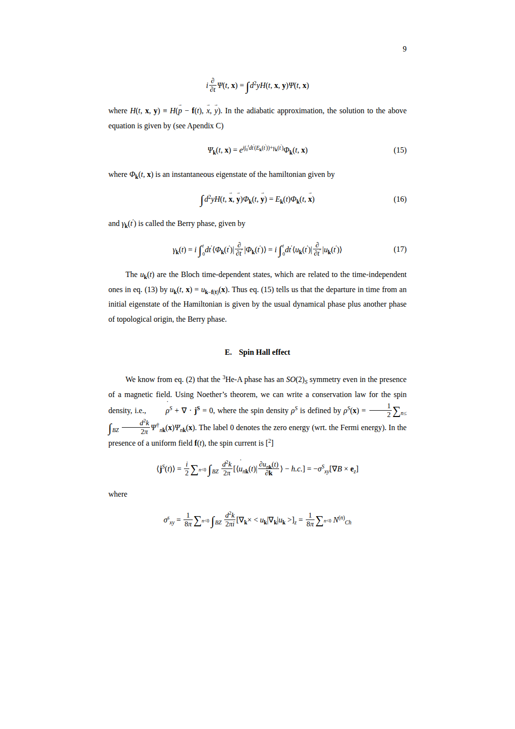9
i∂∂t Ψ(t, x) = ∫d2yH(t, x, y)Ψ(t, x)
where H(t, x, y) ≡ H(p − f(t), x, y). In the adiabatic approximation, the solution to the above equation is given by (see Apendix C)
Ψk(t, x) = ei∫0tdt′(Ek(t′))+γk(t′)Φk(t, x) (15)
where Φk(t, x) is an instantaneous eigenstate of the hamiltonian given by
∫d2yH(t, x, y)Φk(t, y) = Ek(t)Φk(t, x) (16)
and γk(t′) is called the Berry phase, given by
γk(t) = i ∫t 0 dt′⟨Φk(t′)|∂∂t′|Φk(t′)⟩ = i ∫t 0 dt′⟨uk(t′)|∂∂t′|uk(t′)⟩ (17)
The uk(t) are the Bloch time-dependent states, which are related to the time-independent ones in eq. (13) by uk(t, x) = uk−f(t)(x). Thus eq. (15) tells us that the departure in time from an initial eigenstate of the Hamiltonian is given by the usual dynamical phase plus another phase of topological origin, the Berry phase.
E. Spin Hall effect
We know from eq. (2) that the 3He-A phase has an SO(2)S symmetry even in the presence of a magnetic field. Using Noether’s theorem, we can write a conservation law for the spin density, i.e., ρS + ∇ · jS = 0, where the spin density ρS is defined by ρS(x) = 12∑n≤ ∫BZ d2k 2π Ψ†nk(x)Ψnk(x). The label 0 denotes the zero energy (wrt. the Fermi energy). In the presence of a uniform field f(t), the spin current is [2]
⟨jS(t)⟩ = i 2∑ n<0 ∫BZ d2k 2π[⟨unk(t)|∂unk(t)∂k⟩ − h.c.] = −σSxy[∇B × ez]
where
σsxy = 18π∑ n<0 ∫BZ d2k 2πi[∇k× < uk|∇k|uk >]z = 18π∑ n<0 N(n)Ch